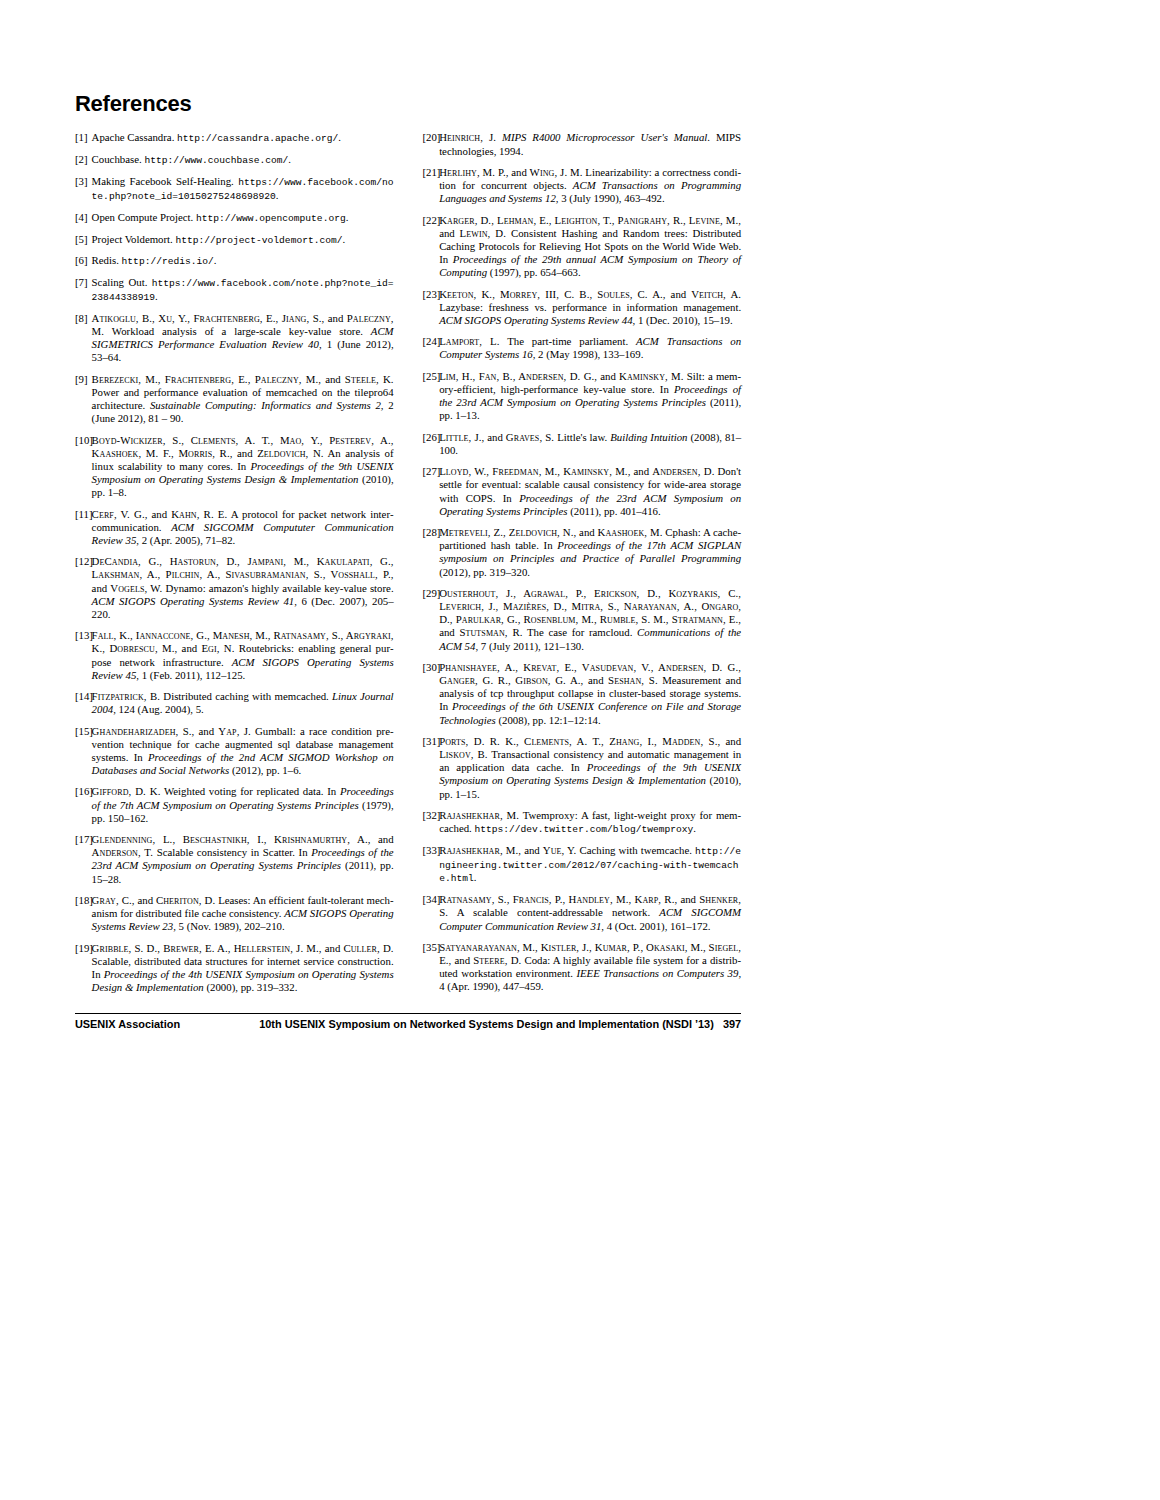References
Apache Cassandra. http://cassandra.apache.org/.
Couchbase. http://www.couchbase.com/.
Making Facebook Self-Healing. https://www.facebook.com/note.php?note_id=10150275248698920.
Open Compute Project. http://www.opencompute.org.
Project Voldemort. http://project-voldemort.com/.
Redis. http://redis.io/.
Scaling Out. https://www.facebook.com/note.php?note_id=23844338919.
Atikoglu, B., Xu, Y., Frachtenberg, E., Jiang, S., and Paleczny, M. Workload analysis of a large-scale key-value store. ACM SIGMETRICS Performance Evaluation Review 40, 1 (June 2012), 53–64.
Berezecki, M., Frachtenberg, E., Paleczny, M., and Steele, K. Power and performance evaluation of memcached on the tilepro64 architecture. Sustainable Computing: Informatics and Systems 2, 2 (June 2012), 81 – 90.
Boyd-Wickizer, S., Clements, A. T., Mao, Y., Pesterev, A., Kaashoek, M. F., Morris, R., and Zeldovich, N. An analysis of linux scalability to many cores. In Proceedings of the 9th USENIX Symposium on Operating Systems Design & Implementation (2010), pp. 1–8.
Cerf, V. G., and Kahn, R. E. A protocol for packet network intercommunication. ACM SIGCOMM Compututer Communication Review 35, 2 (Apr. 2005), 71–82.
DeCandia, G., Hastorun, D., Jampani, M., Kakulapati, G., Lakshman, A., Pilchin, A., Sivasubramanian, S., Vosshall, P., and Vogels, W. Dynamo: amazon's highly available key-value store. ACM SIGOPS Operating Systems Review 41, 6 (Dec. 2007), 205–220.
Fall, K., Iannaccone, G., Manesh, M., Ratnasamy, S., Argyraki, K., Dobrescu, M., and Egi, N. Routebricks: enabling general purpose network infrastructure. ACM SIGOPS Operating Systems Review 45, 1 (Feb. 2011), 112–125.
Fitzpatrick, B. Distributed caching with memcached. Linux Journal 2004, 124 (Aug. 2004), 5.
Ghandeharizadeh, S., and Yap, J. Gumball: a race condition prevention technique for cache augmented sql database management systems. In Proceedings of the 2nd ACM SIGMOD Workshop on Databases and Social Networks (2012), pp. 1–6.
Gifford, D. K. Weighted voting for replicated data. In Proceedings of the 7th ACM Symposium on Operating Systems Principles (1979), pp. 150–162.
Glendenning, L., Beschastnikh, I., Krishnamurthy, A., and Anderson, T. Scalable consistency in Scatter. In Proceedings of the 23rd ACM Symposium on Operating Systems Principles (2011), pp. 15–28.
Gray, C., and Cheriton, D. Leases: An efficient fault-tolerant mechanism for distributed file cache consistency. ACM SIGOPS Operating Systems Review 23, 5 (Nov. 1989), 202–210.
Gribble, S. D., Brewer, E. A., Hellerstein, J. M., and Culler, D. Scalable, distributed data structures for internet service construction. In Proceedings of the 4th USENIX Symposium on Operating Systems Design & Implementation (2000), pp. 319–332.
Heinrich, J. MIPS R4000 Microprocessor User's Manual. MIPS technologies, 1994.
Herlihy, M. P., and Wing, J. M. Linearizability: a correctness condition for concurrent objects. ACM Transactions on Programming Languages and Systems 12, 3 (July 1990), 463–492.
Karger, D., Lehman, E., Leighton, T., Panigrahy, R., Levine, M., and Lewin, D. Consistent Hashing and Random trees: Distributed Caching Protocols for Relieving Hot Spots on the World Wide Web. In Proceedings of the 29th annual ACM Symposium on Theory of Computing (1997), pp. 654–663.
Keeton, K., Morrey, III, C. B., Soules, C. A., and Veitch, A. Lazybase: freshness vs. performance in information management. ACM SIGOPS Operating Systems Review 44, 1 (Dec. 2010), 15–19.
Lamport, L. The part-time parliament. ACM Transactions on Computer Systems 16, 2 (May 1998), 133–169.
Lim, H., Fan, B., Andersen, D. G., and Kaminsky, M. Silt: a memory-efficient, high-performance key-value store. In Proceedings of the 23rd ACM Symposium on Operating Systems Principles (2011), pp. 1–13.
Little, J., and Graves, S. Little's law. Building Intuition (2008), 81–100.
Lloyd, W., Freedman, M., Kaminsky, M., and Andersen, D. Don't settle for eventual: scalable causal consistency for wide-area storage with COPS. In Proceedings of the 23rd ACM Symposium on Operating Systems Principles (2011), pp. 401–416.
Metreveli, Z., Zeldovich, N., and Kaashoek, M. Cphash: A cache-partitioned hash table. In Proceedings of the 17th ACM SIGPLAN symposium on Principles and Practice of Parallel Programming (2012), pp. 319–320.
Ousterhout, J., Agrawal, P., Erickson, D., Kozyrakis, C., Leverich, J., Mazières, D., Mitra, S., Narayanan, A., Ongaro, D., Parulkar, G., Rosenblum, M., Rumble, S. M., Stratmann, E., and Stutsman, R. The case for ramcloud. Communications of the ACM 54, 7 (July 2011), 121–130.
Phanishayee, A., Krevat, E., Vasudevan, V., Andersen, D. G., Ganger, G. R., Gibson, G. A., and Seshan, S. Measurement and analysis of tcp throughput collapse in cluster-based storage systems. In Proceedings of the 6th USENIX Conference on File and Storage Technologies (2008), pp. 12:1–12:14.
Ports, D. R. K., Clements, A. T., Zhang, I., Madden, S., and Liskov, B. Transactional consistency and automatic management in an application data cache. In Proceedings of the 9th USENIX Symposium on Operating Systems Design & Implementation (2010), pp. 1–15.
Rajashekhar, M. Twemproxy: A fast, light-weight proxy for memcached. https://dev.twitter.com/blog/twemproxy.
Rajashekhar, M., and Yue, Y. Caching with twemcache. http://engineering.twitter.com/2012/07/caching-with-twemcache.html.
Ratnasamy, S., Francis, P., Handley, M., Karp, R., and Shenker, S. A scalable content-addressable network. ACM SIGCOMM Computer Communication Review 31, 4 (Oct. 2001), 161–172.
Satyanarayanan, M., Kistler, J., Kumar, P., Okasaki, M., Siegel, E., and Steere, D. Coda: A highly available file system for a distributed workstation environment. IEEE Transactions on Computers 39, 4 (Apr. 1990), 447–459.
USENIX Association
10th USENIX Symposium on Networked Systems Design and Implementation (NSDI ’13) 397